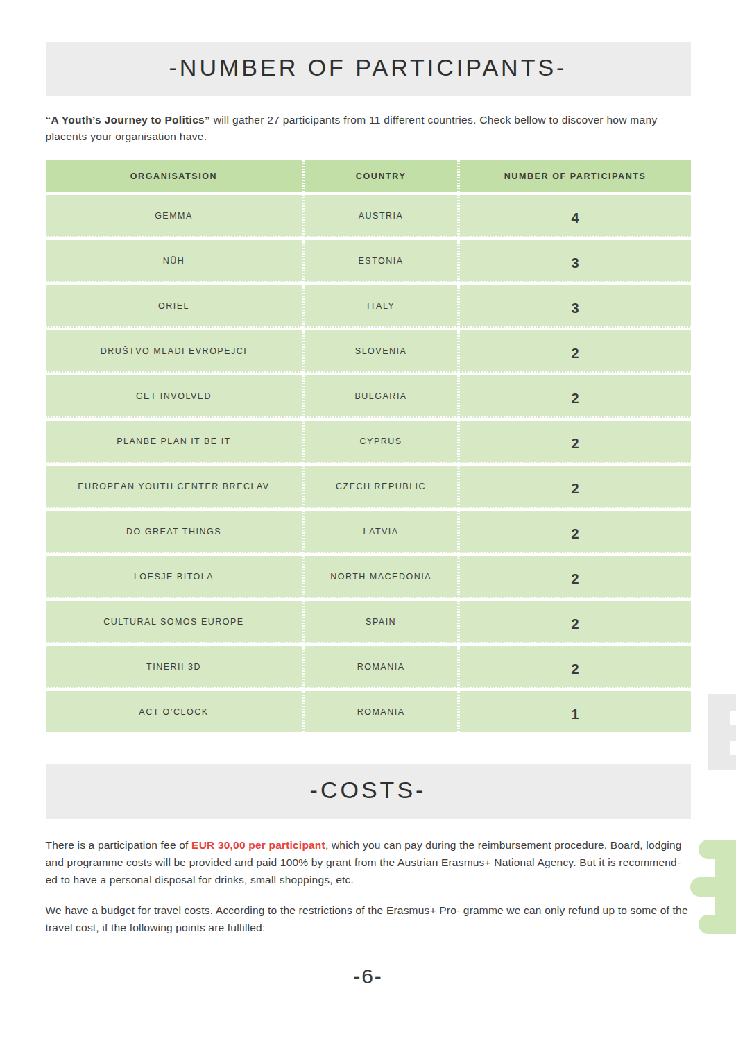-NUMBER OF PARTICIPANTS-
“A Youth’s Journey to Politics” will gather 27 participants from 11 different countries. Check bellow to discover how many placents your organisation have.
| Organisatsion | Country | Number of participants |
| --- | --- | --- |
| Gemma | Austria | 4 |
| Nüh | Estonia | 3 |
| Oriel | Italy | 3 |
| Društvo Mladi Evropejci | Slovenia | 2 |
| Get Involved | Bulgaria | 2 |
| Planbe Plan It Be It | Cyprus | 2 |
| European Youth Center Breclav | Czech Republic | 2 |
| Do Great Things | Latvia | 2 |
| Loesje Bitola | North Macedonia | 2 |
| Cultural Somos Europe | Spain | 2 |
| Tinerii 3D | Romania | 2 |
| Act O’Clock | Romania | 1 |
-COSTS-
There is a participation fee of EUR 30,00 per participant, which you can pay during the reimbursement procedure. Board, lodging and programme costs will be provided and paid 100% by grant from the Austrian Erasmus+ National Agency. But it is recommend- ed to have a personal disposal for drinks, small shoppings, etc.
We have a budget for travel costs. According to the restrictions of the Erasmus+ Pro- gramme we can only refund up to some of the travel cost, if the following points are fulfilled:
-6-